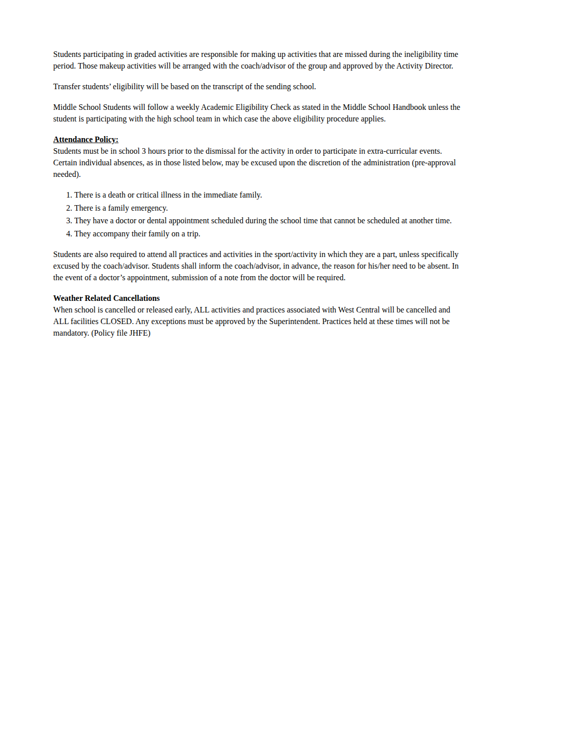Students participating in graded activities are responsible for making up activities that are missed during the ineligibility time period. Those makeup activities will be arranged with the coach/advisor of the group and approved by the Activity Director.
Transfer students’ eligibility will be based on the transcript of the sending school.
Middle School Students will follow a weekly Academic Eligibility Check as stated in the Middle School Handbook unless the student is participating with the high school team in which case the above eligibility procedure applies.
Attendance Policy:
Students must be in school 3 hours prior to the dismissal for the activity in order to participate in extra-curricular events. Certain individual absences, as in those listed below, may be excused upon the discretion of the administration (pre-approval needed).
There is a death or critical illness in the immediate family.
There is a family emergency.
They have a doctor or dental appointment scheduled during the school time that cannot be scheduled at another time.
They accompany their family on a trip.
Students are also required to attend all practices and activities in the sport/activity in which they are a part, unless specifically excused by the coach/advisor. Students shall inform the coach/advisor, in advance, the reason for his/her need to be absent. In the event of a doctor’s appointment, submission of a note from the doctor will be required.
Weather Related Cancellations
When school is cancelled or released early, ALL activities and practices associated with West Central will be cancelled and ALL facilities CLOSED. Any exceptions must be approved by the Superintendent. Practices held at these times will not be mandatory. (Policy file JHFE)